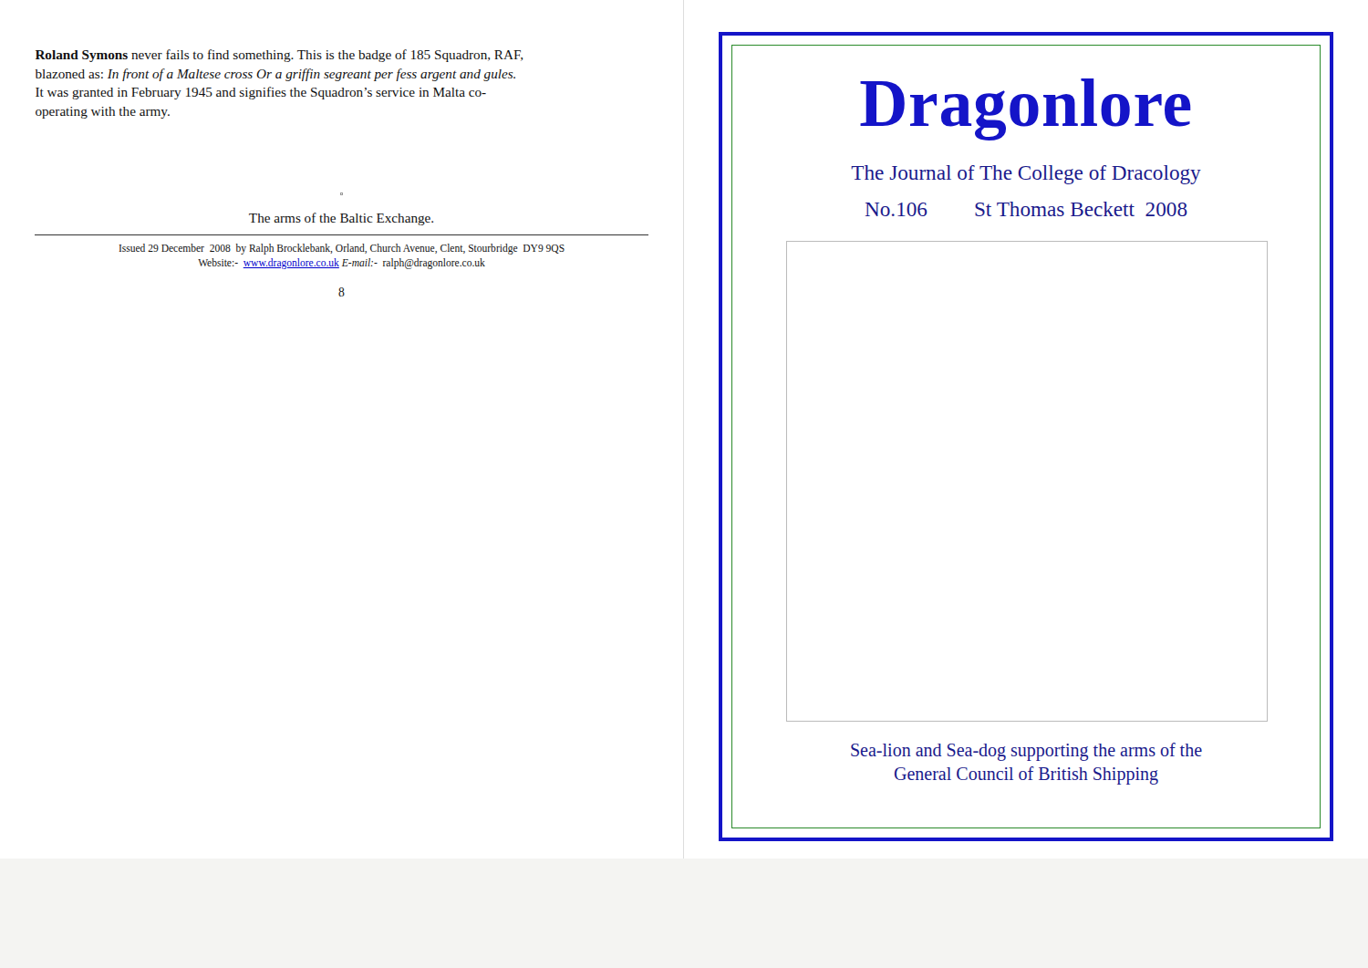Roland Symons never fails to find something. This is the badge of 185 Squadron, RAF, blazoned as: In front of a Maltese cross Or a griffin segreant per fess argent and gules. It was granted in February 1945 and signifies the Squadron’s service in Malta co-operating with the army.
The arms of the Baltic Exchange.
Issued 29 December 2008 by Ralph Brocklebank, Orland, Church Avenue, Clent, Stourbridge DY9 9QS
Website:- www.dragonlore.co.uk E-mail:- ralph@dragonlore.co.uk
8
Dragonlore
The Journal of The College of Dracology
No.106 St Thomas Beckett 2008
Sea-lion and Sea-dog supporting the arms of the
General Council of British Shipping